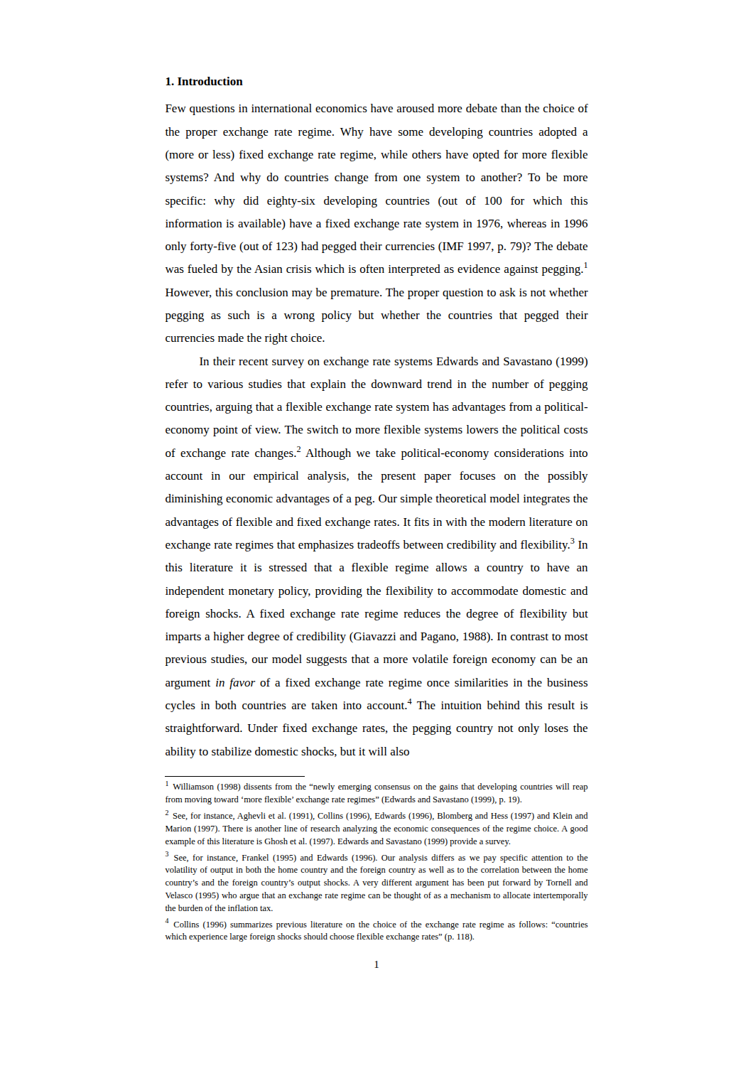1. Introduction
Few questions in international economics have aroused more debate than the choice of the proper exchange rate regime. Why have some developing countries adopted a (more or less) fixed exchange rate regime, while others have opted for more flexible systems? And why do countries change from one system to another? To be more specific: why did eighty-six developing countries (out of 100 for which this information is available) have a fixed exchange rate system in 1976, whereas in 1996 only forty-five (out of 123) had pegged their currencies (IMF 1997, p. 79)? The debate was fueled by the Asian crisis which is often interpreted as evidence against pegging.1 However, this conclusion may be premature. The proper question to ask is not whether pegging as such is a wrong policy but whether the countries that pegged their currencies made the right choice.
In their recent survey on exchange rate systems Edwards and Savastano (1999) refer to various studies that explain the downward trend in the number of pegging countries, arguing that a flexible exchange rate system has advantages from a political-economy point of view. The switch to more flexible systems lowers the political costs of exchange rate changes.2 Although we take political-economy considerations into account in our empirical analysis, the present paper focuses on the possibly diminishing economic advantages of a peg. Our simple theoretical model integrates the advantages of flexible and fixed exchange rates. It fits in with the modern literature on exchange rate regimes that emphasizes tradeoffs between credibility and flexibility.3 In this literature it is stressed that a flexible regime allows a country to have an independent monetary policy, providing the flexibility to accommodate domestic and foreign shocks. A fixed exchange rate regime reduces the degree of flexibility but imparts a higher degree of credibility (Giavazzi and Pagano, 1988). In contrast to most previous studies, our model suggests that a more volatile foreign economy can be an argument in favor of a fixed exchange rate regime once similarities in the business cycles in both countries are taken into account.4 The intuition behind this result is straightforward. Under fixed exchange rates, the pegging country not only loses the ability to stabilize domestic shocks, but it will also
1 Williamson (1998) dissents from the “newly emerging consensus on the gains that developing countries will reap from moving toward ‘more flexible’ exchange rate regimes” (Edwards and Savastano (1999), p. 19).
2 See, for instance, Aghevli et al. (1991), Collins (1996), Edwards (1996), Blomberg and Hess (1997) and Klein and Marion (1997). There is another line of research analyzing the economic consequences of the regime choice. A good example of this literature is Ghosh et al. (1997). Edwards and Savastano (1999) provide a survey.
3 See, for instance, Frankel (1995) and Edwards (1996). Our analysis differs as we pay specific attention to the volatility of output in both the home country and the foreign country as well as to the correlation between the home country’s and the foreign country’s output shocks. A very different argument has been put forward by Tornell and Velasco (1995) who argue that an exchange rate regime can be thought of as a mechanism to allocate intertemporally the burden of the inflation tax.
4 Collins (1996) summarizes previous literature on the choice of the exchange rate regime as follows: “countries which experience large foreign shocks should choose flexible exchange rates” (p. 118).
1